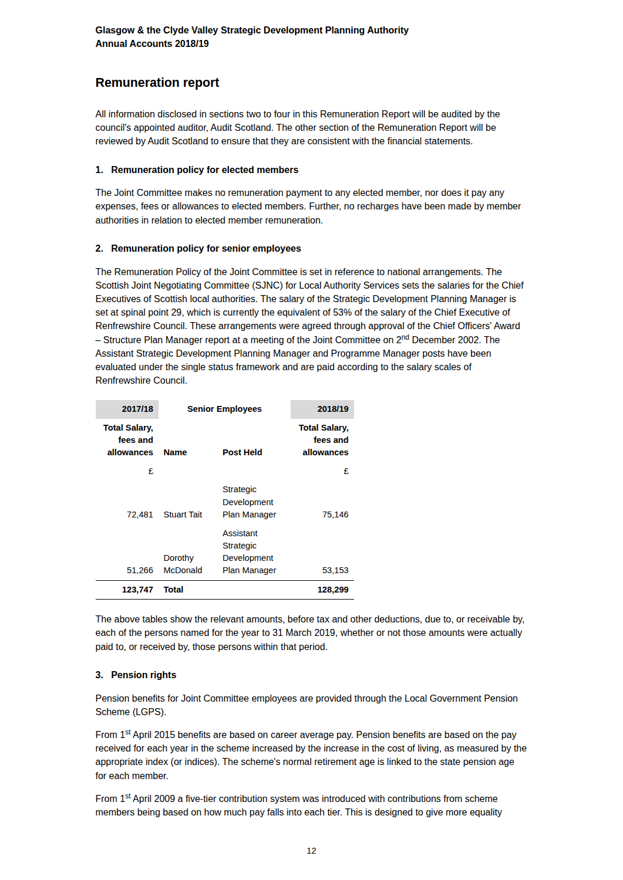Glasgow & the Clyde Valley Strategic Development Planning Authority
Annual Accounts 2018/19
Remuneration report
All information disclosed in sections two to four in this Remuneration Report will be audited by the council's appointed auditor, Audit Scotland. The other section of the Remuneration Report will be reviewed by Audit Scotland to ensure that they are consistent with the financial statements.
1. Remuneration policy for elected members
The Joint Committee makes no remuneration payment to any elected member, nor does it pay any expenses, fees or allowances to elected members. Further, no recharges have been made by member authorities in relation to elected member remuneration.
2. Remuneration policy for senior employees
The Remuneration Policy of the Joint Committee is set in reference to national arrangements. The Scottish Joint Negotiating Committee (SJNC) for Local Authority Services sets the salaries for the Chief Executives of Scottish local authorities. The salary of the Strategic Development Planning Manager is set at spinal point 29, which is currently the equivalent of 53% of the salary of the Chief Executive of Renfrewshire Council. These arrangements were agreed through approval of the Chief Officers' Award – Structure Plan Manager report at a meeting of the Joint Committee on 2nd December 2002. The Assistant Strategic Development Planning Manager and Programme Manager posts have been evaluated under the single status framework and are paid according to the salary scales of Renfrewshire Council.
| 2017/18 | Senior Employees | 2018/19 |
| --- | --- | --- |
| Total Salary, fees and allowances | Name | Post Held | Total Salary, fees and allowances |
| £ | | | £ |
| 72,481 | Stuart Tait | Strategic Development Plan Manager | 75,146 |
| 51,266 | Dorothy McDonald | Assistant Strategic Development Plan Manager | 53,153 |
| 123,747 | Total | | 128,299 |
The above tables show the relevant amounts, before tax and other deductions, due to, or receivable by, each of the persons named for the year to 31 March 2019, whether or not those amounts were actually paid to, or received by, those persons within that period.
3. Pension rights
Pension benefits for Joint Committee employees are provided through the Local Government Pension Scheme (LGPS).
From 1st April 2015 benefits are based on career average pay. Pension benefits are based on the pay received for each year in the scheme increased by the increase in the cost of living, as measured by the appropriate index (or indices). The scheme's normal retirement age is linked to the state pension age for each member.
From 1st April 2009 a five-tier contribution system was introduced with contributions from scheme members being based on how much pay falls into each tier. This is designed to give more equality
12